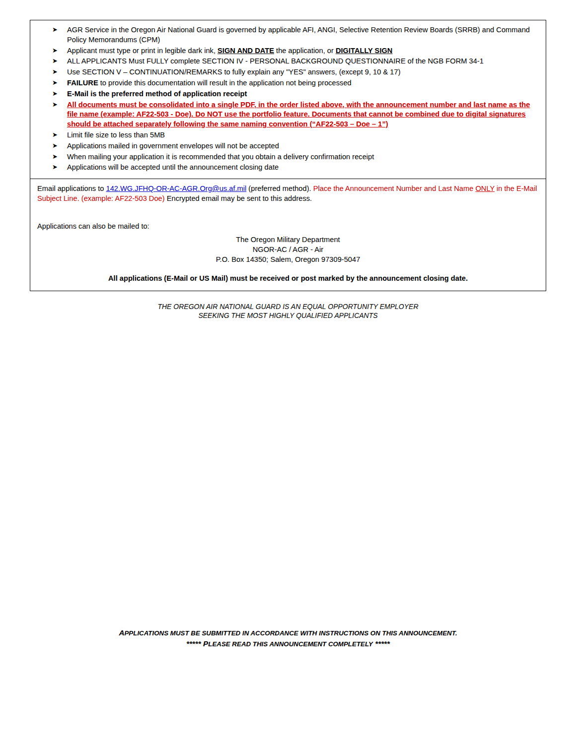AGR Service in the Oregon Air National Guard is governed by applicable AFI, ANGI, Selective Retention Review Boards (SRRB) and Command Policy Memorandums (CPM)
Applicant must type or print in legible dark ink, SIGN AND DATE the application, or DIGITALLY SIGN
ALL APPLICANTS Must FULLY complete SECTION IV - PERSONAL BACKGROUND QUESTIONNAIRE of the NGB FORM 34-1
Use SECTION V – CONTINUATION/REMARKS to fully explain any "YES" answers, (except 9, 10 & 17)
FAILURE to provide this documentation will result in the application not being processed
E-Mail is the preferred method of application receipt
All documents must be consolidated into a single PDF, in the order listed above, with the announcement number and last name as the file name (example: AF22-503 - Doe). Do NOT use the portfolio feature. Documents that cannot be combined due to digital signatures should be attached separately following the same naming convention (“AF22-503 – Doe – 1”)
Limit file size to less than 5MB
Applications mailed in government envelopes will not be accepted
When mailing your application it is recommended that you obtain a delivery confirmation receipt
Applications will be accepted until the announcement closing date
Email applications to 142.WG.JFHQ-OR-AC-AGR.Org@us.af.mil (preferred method). Place the Announcement Number and Last Name ONLY in the E-Mail Subject Line. (example: AF22-503 Doe) Encrypted email may be sent to this address.
Applications can also be mailed to:
The Oregon Military Department
NGOR-AC / AGR - Air
P.O. Box 14350; Salem, Oregon 97309-5047
All applications (E-Mail or US Mail) must be received or post marked by the announcement closing date.
THE OREGON AIR NATIONAL GUARD IS AN EQUAL OPPORTUNITY EMPLOYER
SEEKING THE MOST HIGHLY QUALIFIED APPLICANTS
APPLICATIONS MUST BE SUBMITTED IN ACCORDANCE WITH INSTRUCTIONS ON THIS ANNOUNCEMENT.
***** PLEASE READ THIS ANNOUNCEMENT COMPLETELY *****